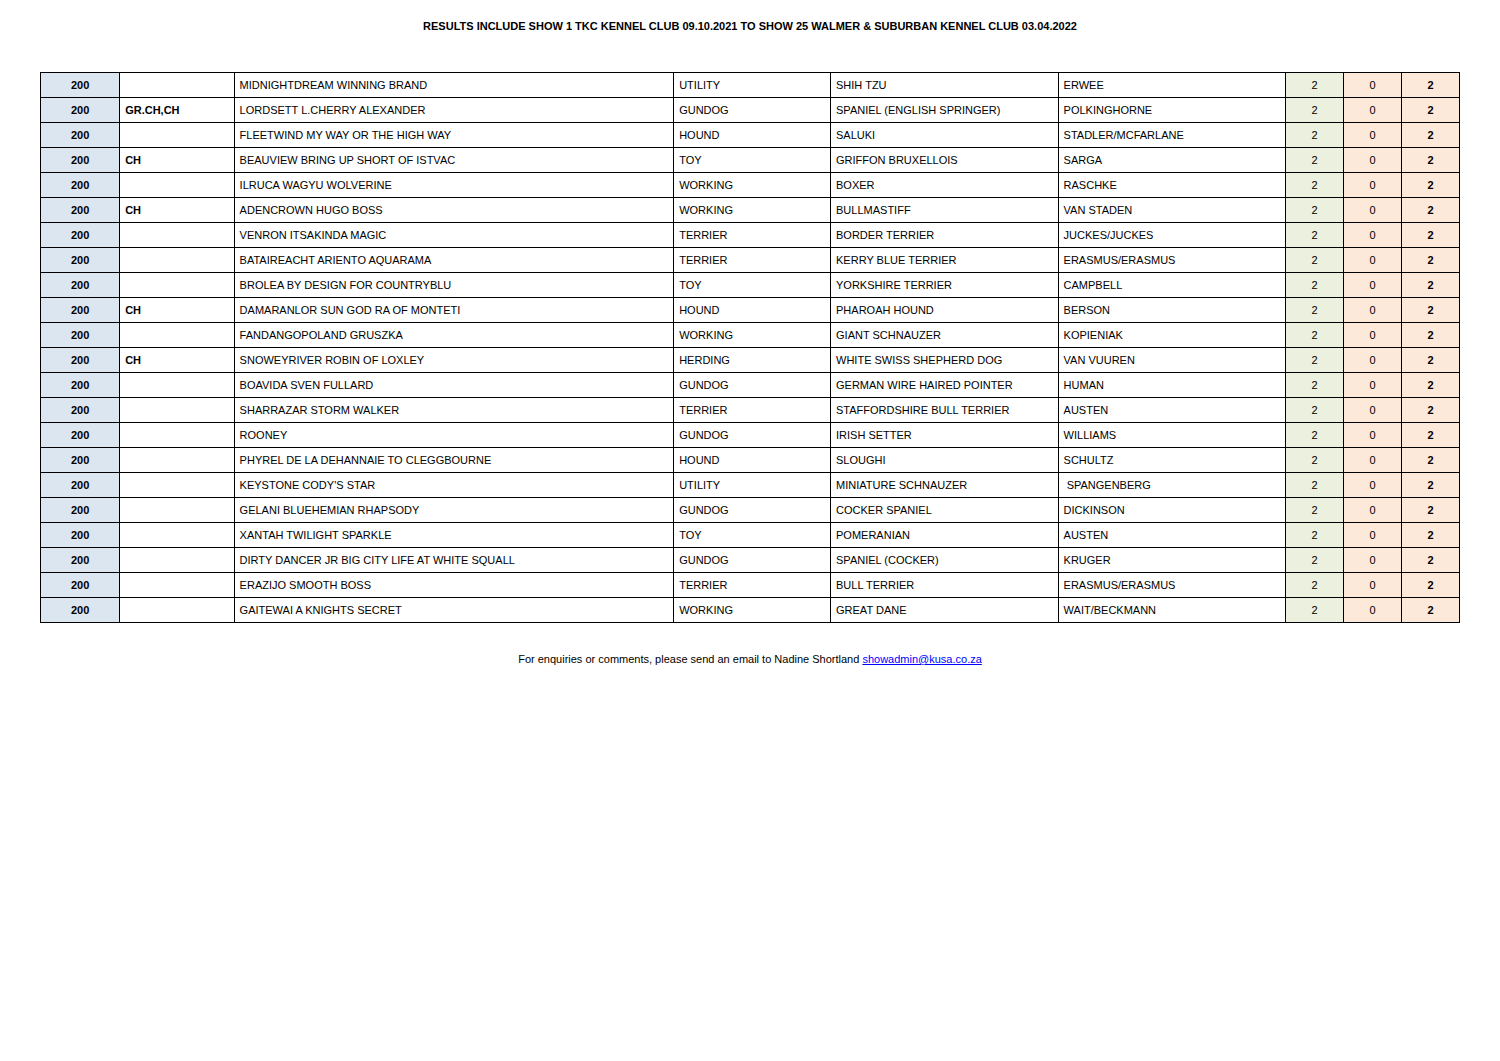RESULTS INCLUDE SHOW 1 TKC KENNEL CLUB 09.10.2021 TO SHOW 25 WALMER & SUBURBAN KENNEL CLUB 03.04.2022
| 200 | | MIDNIGHTDREAM WINNING BRAND | UTILITY | SHIH TZU | ERWEE | 2 | 0 | 2 |
| 200 | GR.CH,CH | LORDSETT L.CHERRY ALEXANDER | GUNDOG | SPANIEL (ENGLISH SPRINGER) | POLKINGHORNE | 2 | 0 | 2 |
| 200 | | FLEETWIND MY WAY OR THE HIGH WAY | HOUND | SALUKI | STADLER/MCFARLANE | 2 | 0 | 2 |
| 200 | CH | BEAUVIEW BRING UP SHORT OF ISTVAC | TOY | GRIFFON BRUXELLOIS | SARGA | 2 | 0 | 2 |
| 200 | | ILRUCA WAGYU WOLVERINE | WORKING | BOXER | RASCHKE | 2 | 0 | 2 |
| 200 | CH | ADENCROWN HUGO BOSS | WORKING | BULLMASTIFF | VAN STADEN | 2 | 0 | 2 |
| 200 | | VENRON ITSAKINDA MAGIC | TERRIER | BORDER TERRIER | JUCKES/JUCKES | 2 | 0 | 2 |
| 200 | | BATAIREACHT ARIENTO AQUARAMA | TERRIER | KERRY BLUE TERRIER | ERASMUS/ERASMUS | 2 | 0 | 2 |
| 200 | | BROLEA BY DESIGN FOR COUNTRYBLU | TOY | YORKSHIRE TERRIER | CAMPBELL | 2 | 0 | 2 |
| 200 | CH | DAMARANLOR SUN GOD RA OF MONTETI | HOUND | PHAROAH HOUND | BERSON | 2 | 0 | 2 |
| 200 | | FANDANGOPOLAND GRUSZKA | WORKING | GIANT SCHNAUZER | KOPIENIAK | 2 | 0 | 2 |
| 200 | CH | SNOWEYRIVER ROBIN OF LOXLEY | HERDING | WHITE SWISS SHEPHERD DOG | VAN VUUREN | 2 | 0 | 2 |
| 200 | | BOAVIDA SVEN FULLARD | GUNDOG | GERMAN WIRE HAIRED POINTER | HUMAN | 2 | 0 | 2 |
| 200 | | SHARRAZAR STORM WALKER | TERRIER | STAFFORDSHIRE BULL TERRIER | AUSTEN | 2 | 0 | 2 |
| 200 | | ROONEY | GUNDOG | IRISH SETTER | WILLIAMS | 2 | 0 | 2 |
| 200 | | PHYREL DE LA DEHANNAIE TO CLEGGBOURNE | HOUND | SLOUGHI | SCHULTZ | 2 | 0 | 2 |
| 200 | | KEYSTONE CODY'S STAR | UTILITY | MINIATURE SCHNAUZER | SPANGENBERG | 2 | 0 | 2 |
| 200 | | GELANI BLUEHEMIAN RHAPSODY | GUNDOG | COCKER SPANIEL | DICKINSON | 2 | 0 | 2 |
| 200 | | XANTAH TWILIGHT SPARKLE | TOY | POMERANIAN | AUSTEN | 2 | 0 | 2 |
| 200 | | DIRTY DANCER JR BIG CITY LIFE AT WHITE SQUALL | GUNDOG | SPANIEL (COCKER) | KRUGER | 2 | 0 | 2 |
| 200 | | ERAZIJO SMOOTH BOSS | TERRIER | BULL TERRIER | ERASMUS/ERASMUS | 2 | 0 | 2 |
| 200 | | GAITEWAI A KNIGHTS SECRET | WORKING | GREAT DANE | WAIT/BECKMANN | 2 | 0 | 2 |
For enquiries or comments, please send an email to Nadine Shortland showadmin@kusa.co.za